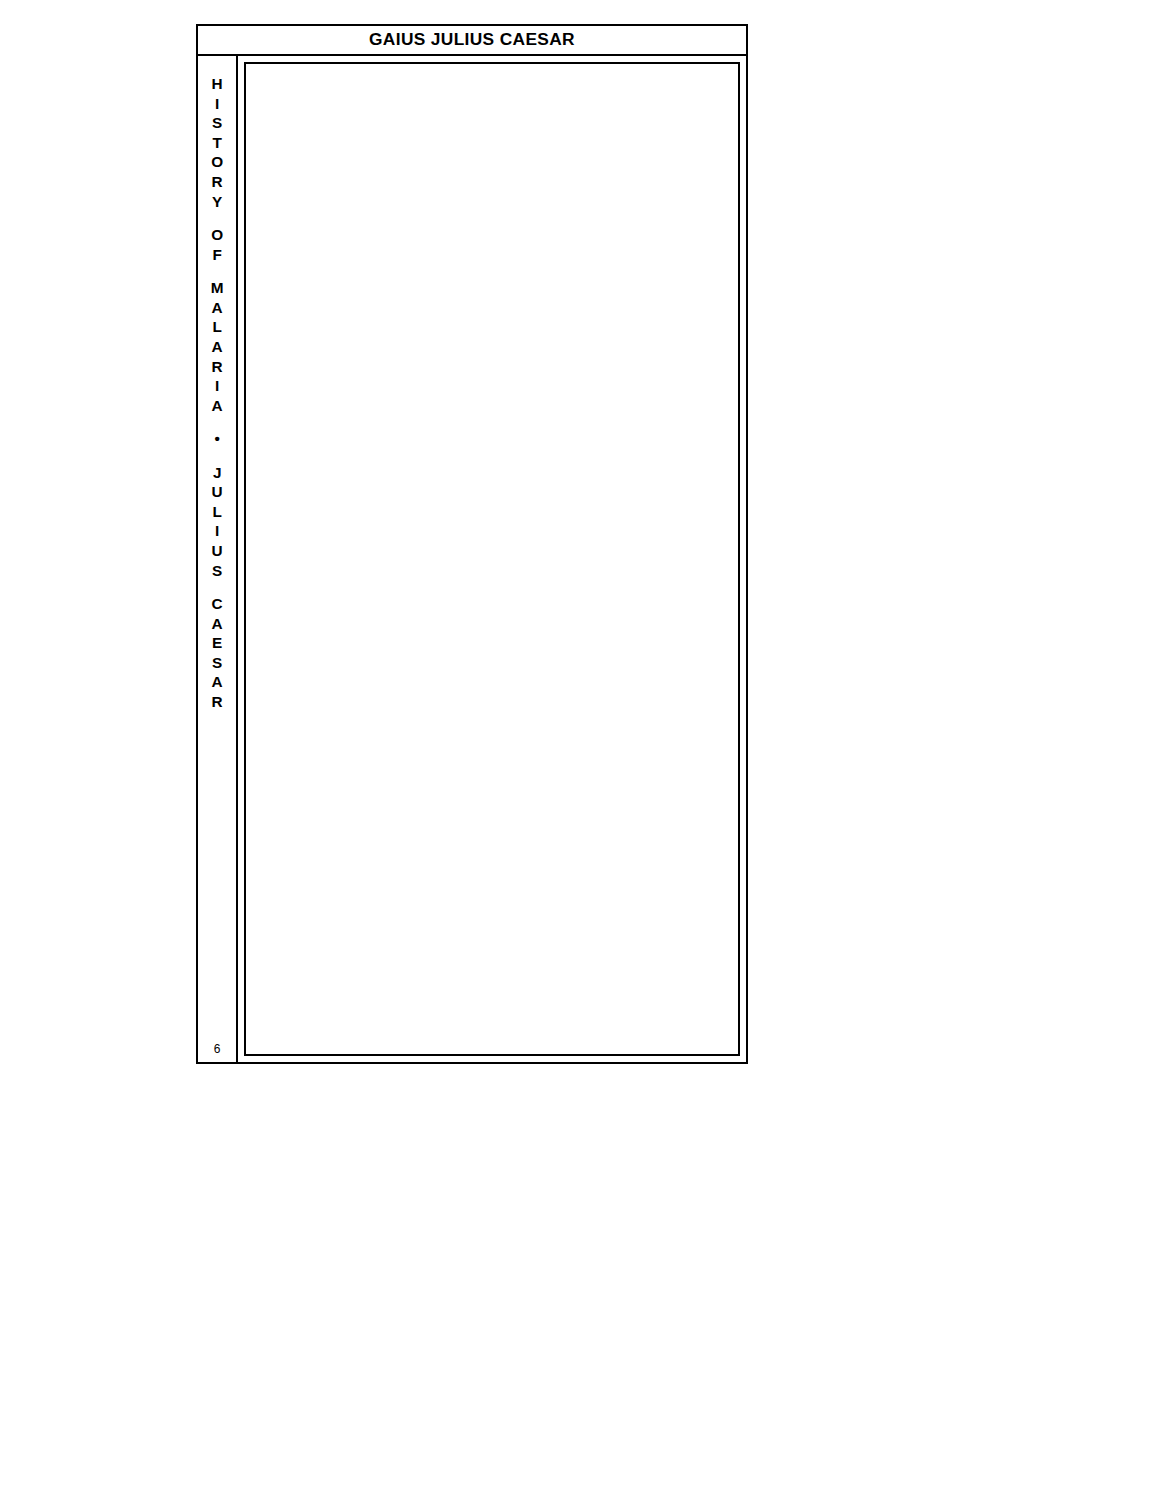GAIUS JULIUS CAESAR
H I S T O R Y O F M A L A R I A • J U L I U S C A E S A R
6